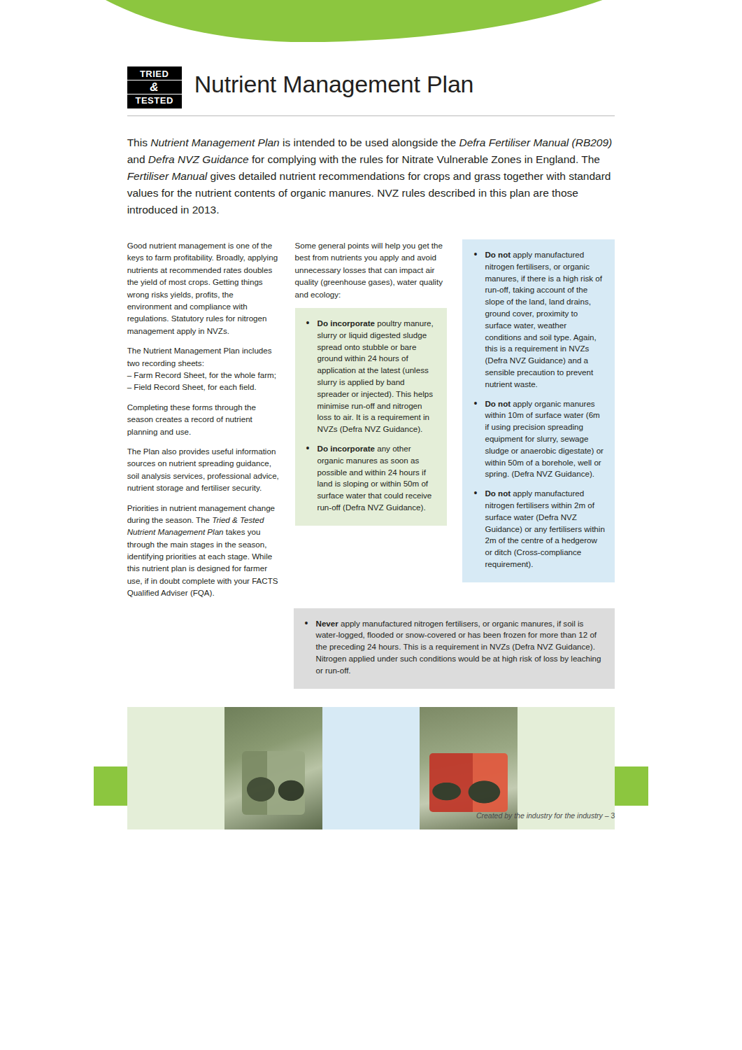TRIED & TESTED
Nutrient Management Plan
This Nutrient Management Plan is intended to be used alongside the Defra Fertiliser Manual (RB209) and Defra NVZ Guidance for complying with the rules for Nitrate Vulnerable Zones in England. The Fertiliser Manual gives detailed nutrient recommendations for crops and grass together with standard values for the nutrient contents of organic manures. NVZ rules described in this plan are those introduced in 2013.
Good nutrient management is one of the keys to farm profitability. Broadly, applying nutrients at recommended rates doubles the yield of most crops. Getting things wrong risks yields, profits, the environment and compliance with regulations. Statutory rules for nitrogen management apply in NVZs.
The Nutrient Management Plan includes two recording sheets:
– Farm Record Sheet, for the whole farm;
– Field Record Sheet, for each field.
Completing these forms through the season creates a record of nutrient planning and use.
The Plan also provides useful information sources on nutrient spreading guidance, soil analysis services, professional advice, nutrient storage and fertiliser security.
Priorities in nutrient management change during the season. The Tried & Tested Nutrient Management Plan takes you through the main stages in the season, identifying priorities at each stage. While this nutrient plan is designed for farmer use, if in doubt complete with your FACTS Qualified Adviser (FQA).
Some general points will help you get the best from nutrients you apply and avoid unnecessary losses that can impact air quality (greenhouse gases), water quality and ecology:
Do incorporate poultry manure, slurry or liquid digested sludge spread onto stubble or bare ground within 24 hours of application at the latest (unless slurry is applied by band spreader or injected). This helps minimise run-off and nitrogen loss to air. It is a requirement in NVZs (Defra NVZ Guidance).
Do incorporate any other organic manures as soon as possible and within 24 hours if land is sloping or within 50m of surface water that could receive run-off (Defra NVZ Guidance).
Do not apply manufactured nitrogen fertilisers, or organic manures, if there is a high risk of run-off, taking account of the slope of the land, land drains, ground cover, proximity to surface water, weather conditions and soil type. Again, this is a requirement in NVZs (Defra NVZ Guidance) and a sensible precaution to prevent nutrient waste.
Do not apply organic manures within 10m of surface water (6m if using precision spreading equipment for slurry, sewage sludge or anaerobic digestate) or within 50m of a borehole, well or spring. (Defra NVZ Guidance).
Do not apply manufactured nitrogen fertilisers within 2m of surface water (Defra NVZ Guidance) or any fertilisers within 2m of the centre of a hedgerow or ditch (Cross-compliance requirement).
Never apply manufactured nitrogen fertilisers, or organic manures, if soil is water-logged, flooded or snow-covered or has been frozen for more than 12 of the preceding 24 hours. This is a requirement in NVZs (Defra NVZ Guidance). Nitrogen applied under such conditions would be at high risk of loss by leaching or run-off.
Created by the industry for the industry – 3